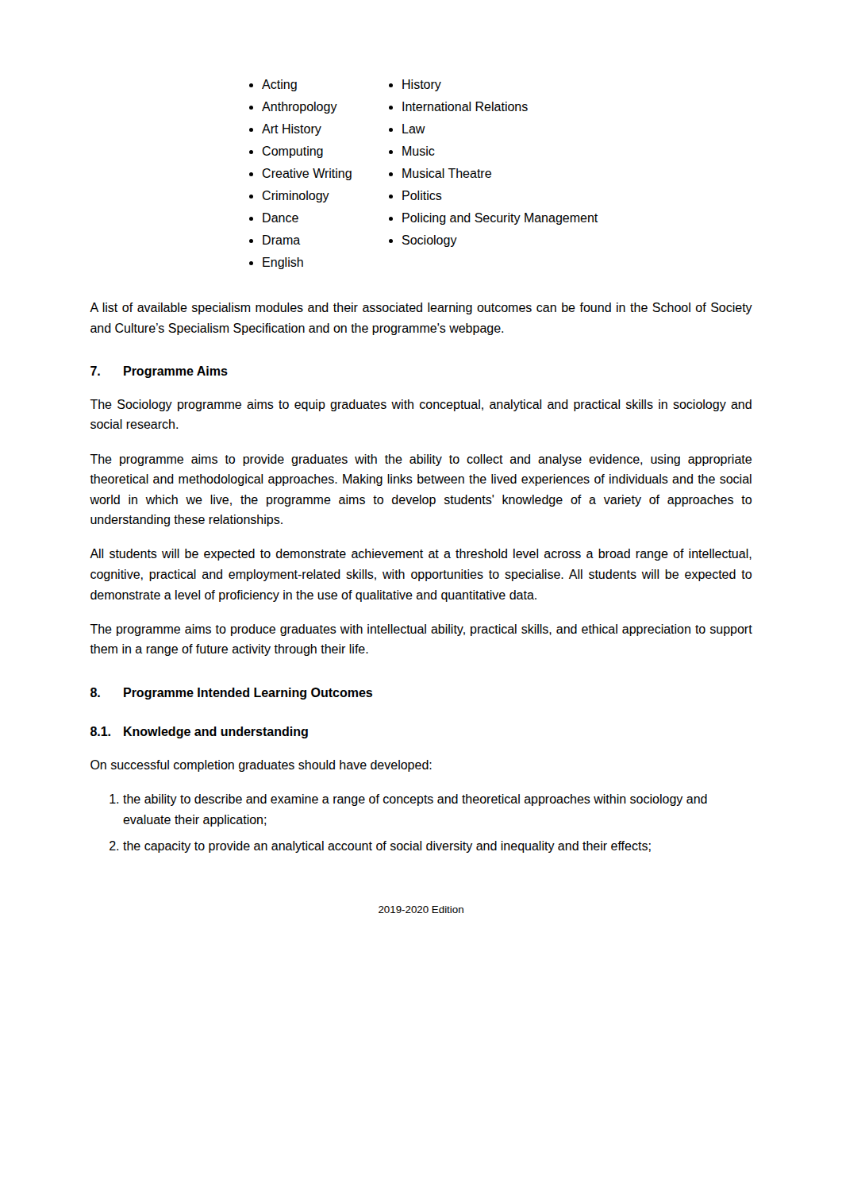Acting
Anthropology
Art History
Computing
Creative Writing
Criminology
Dance
Drama
English
History
International Relations
Law
Music
Musical Theatre
Politics
Policing and Security Management
Sociology
A list of available specialism modules and their associated learning outcomes can be found in the School of Society and Culture’s Specialism Specification and on the programme's webpage.
7. Programme Aims
The Sociology programme aims to equip graduates with conceptual, analytical and practical skills in sociology and social research.
The programme aims to provide graduates with the ability to collect and analyse evidence, using appropriate theoretical and methodological approaches. Making links between the lived experiences of individuals and the social world in which we live, the programme aims to develop students' knowledge of a variety of approaches to understanding these relationships.
All students will be expected to demonstrate achievement at a threshold level across a broad range of intellectual, cognitive, practical and employment-related skills, with opportunities to specialise. All students will be expected to demonstrate a level of proficiency in the use of qualitative and quantitative data.
The programme aims to produce graduates with intellectual ability, practical skills, and ethical appreciation to support them in a range of future activity through their life.
8. Programme Intended Learning Outcomes
8.1. Knowledge and understanding
On successful completion graduates should have developed:
the ability to describe and examine a range of concepts and theoretical approaches within sociology and evaluate their application;
the capacity to provide an analytical account of social diversity and inequality and their effects;
2019-2020 Edition